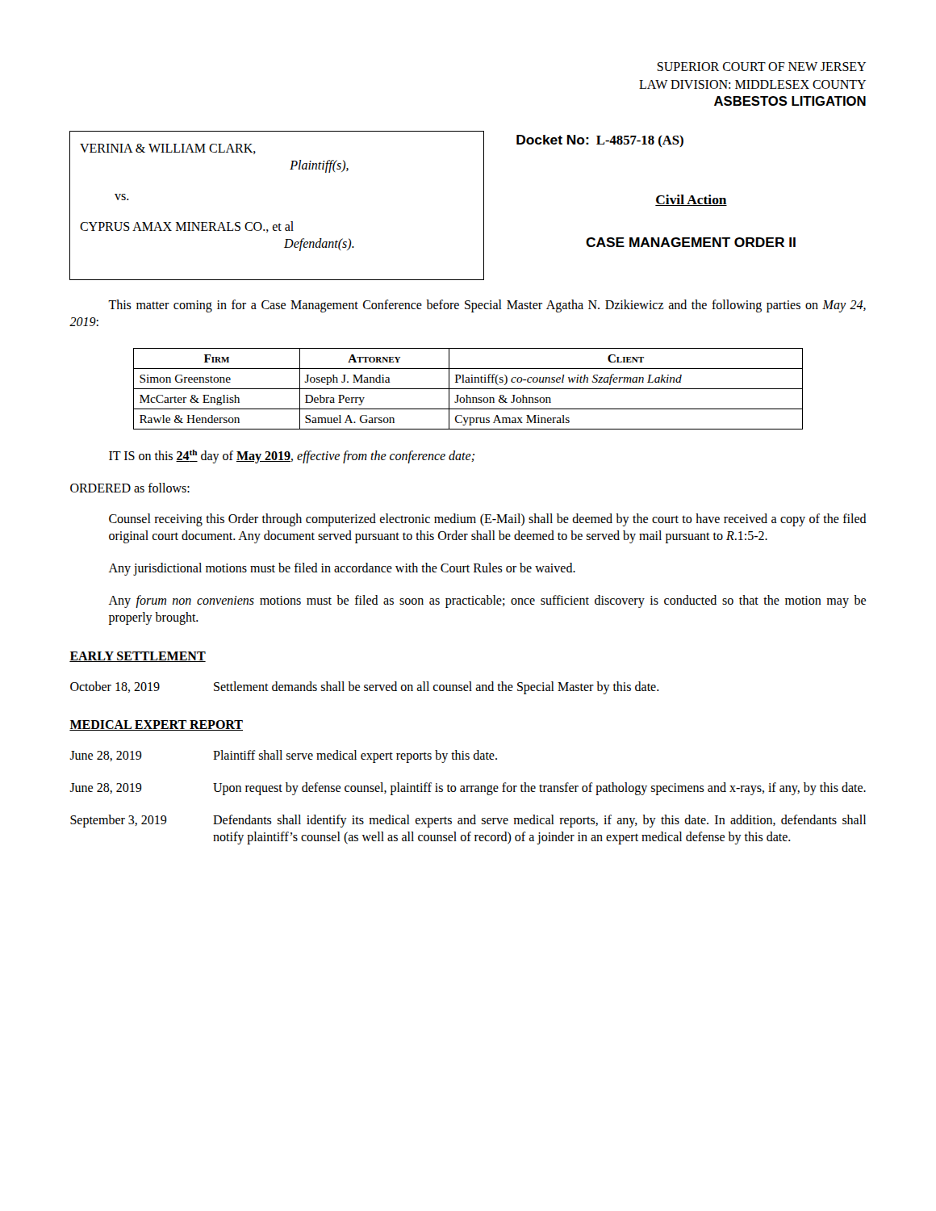SUPERIOR COURT OF NEW JERSEY
LAW DIVISION: MIDDLESEX COUNTY
ASBESTOS LITIGATION
VERINIA & WILLIAM CLARK,
Plaintiff(s),
vs.
CYPRUS AMAX MINERALS CO., et al
Defendant(s).
Docket No: L-4857-18 (AS)
Civil Action
CASE MANAGEMENT ORDER II
This matter coming in for a Case Management Conference before Special Master Agatha N. Dzikiewicz and the following parties on May 24, 2019:
| Firm | Attorney | Client |
| --- | --- | --- |
| Simon Greenstone | Joseph J. Mandia | Plaintiff(s) co-counsel with Szaferman Lakind |
| McCarter & English | Debra Perry | Johnson & Johnson |
| Rawle & Henderson | Samuel A. Garson | Cyprus Amax Minerals |
IT IS on this 24th day of May 2019, effective from the conference date;
ORDERED as follows:
Counsel receiving this Order through computerized electronic medium (E-Mail) shall be deemed by the court to have received a copy of the filed original court document. Any document served pursuant to this Order shall be deemed to be served by mail pursuant to R.1:5-2.
Any jurisdictional motions must be filed in accordance with the Court Rules or be waived.
Any forum non conveniens motions must be filed as soon as practicable; once sufficient discovery is conducted so that the motion may be properly brought.
Early Settlement
October 18, 2019
Settlement demands shall be served on all counsel and the Special Master by this date.
Medical Expert Report
June 28, 2019
Plaintiff shall serve medical expert reports by this date.
June 28, 2019
Upon request by defense counsel, plaintiff is to arrange for the transfer of pathology specimens and x-rays, if any, by this date.
September 3, 2019
Defendants shall identify its medical experts and serve medical reports, if any, by this date. In addition, defendants shall notify plaintiff’s counsel (as well as all counsel of record) of a joinder in an expert medical defense by this date.